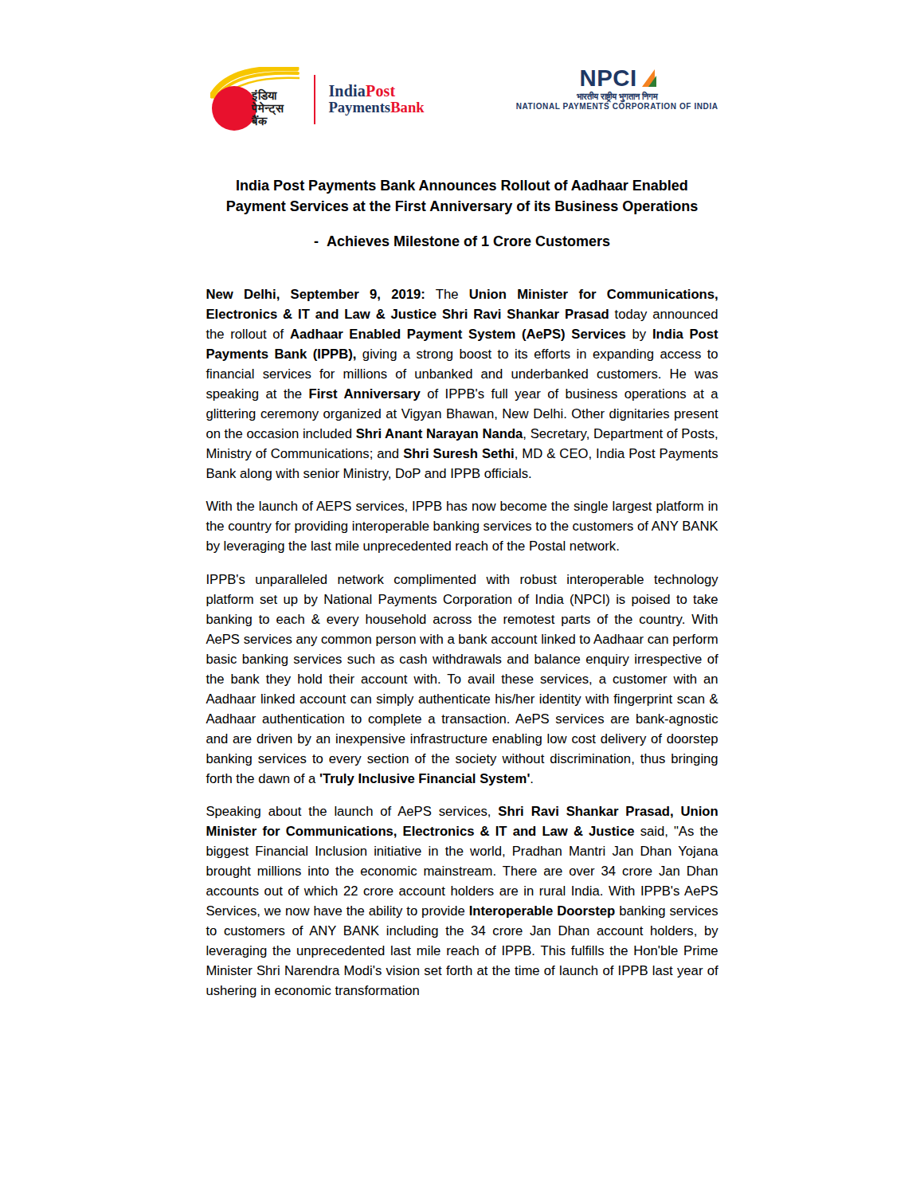इंडिया
पेमेन्ट्स
बैंक
IndiaPost
PaymentsBank
NPCI
भारतीय राष्ट्रीय भुगतान निगम
NATIONAL PAYMENTS CORPORATION OF INDIA
India Post Payments Bank Announces Rollout of Aadhaar Enabled Payment Services at the First Anniversary of its Business Operations
-Achieves Milestone of 1 Crore Customers
New Delhi, September 9, 2019: The Union Minister for Communications, Electronics & IT and Law & Justice Shri Ravi Shankar Prasad today announced the rollout of Aadhaar Enabled Payment System (AePS) Services by India Post Payments Bank (IPPB), giving a strong boost to its efforts in expanding access to financial services for millions of unbanked and underbanked customers. He was speaking at the First Anniversary of IPPB's full year of business operations at a glittering ceremony organized at Vigyan Bhawan, New Delhi. Other dignitaries present on the occasion included Shri Anant Narayan Nanda, Secretary, Department of Posts, Ministry of Communications; and Shri Suresh Sethi, MD & CEO, India Post Payments Bank along with senior Ministry, DoP and IPPB officials.
With the launch of AEPS services, IPPB has now become the single largest platform in the country for providing interoperable banking services to the customers of ANY BANK by leveraging the last mile unprecedented reach of the Postal network.
IPPB's unparalleled network complimented with robust interoperable technology platform set up by National Payments Corporation of India (NPCI) is poised to take banking to each & every household across the remotest parts of the country. With AePS services any common person with a bank account linked to Aadhaar can perform basic banking services such as cash withdrawals and balance enquiry irrespective of the bank they hold their account with. To avail these services, a customer with an Aadhaar linked account can simply authenticate his/her identity with fingerprint scan & Aadhaar authentication to complete a transaction. AePS services are bank-agnostic and are driven by an inexpensive infrastructure enabling low cost delivery of doorstep banking services to every section of the society without discrimination, thus bringing forth the dawn of a 'Truly Inclusive Financial System'.
Speaking about the launch of AePS services, Shri Ravi Shankar Prasad, Union Minister for Communications, Electronics & IT and Law & Justice said, "As the biggest Financial Inclusion initiative in the world, Pradhan Mantri Jan Dhan Yojana brought millions into the economic mainstream. There are over 34 crore Jan Dhan accounts out of which 22 crore account holders are in rural India. With IPPB's AePS Services, we now have the ability to provide Interoperable Doorstep banking services to customers of ANY BANK including the 34 crore Jan Dhan account holders, by leveraging the unprecedented last mile reach of IPPB. This fulfills the Hon'ble Prime Minister Shri Narendra Modi's vision set forth at the time of launch of IPPB last year of ushering in economic transformation